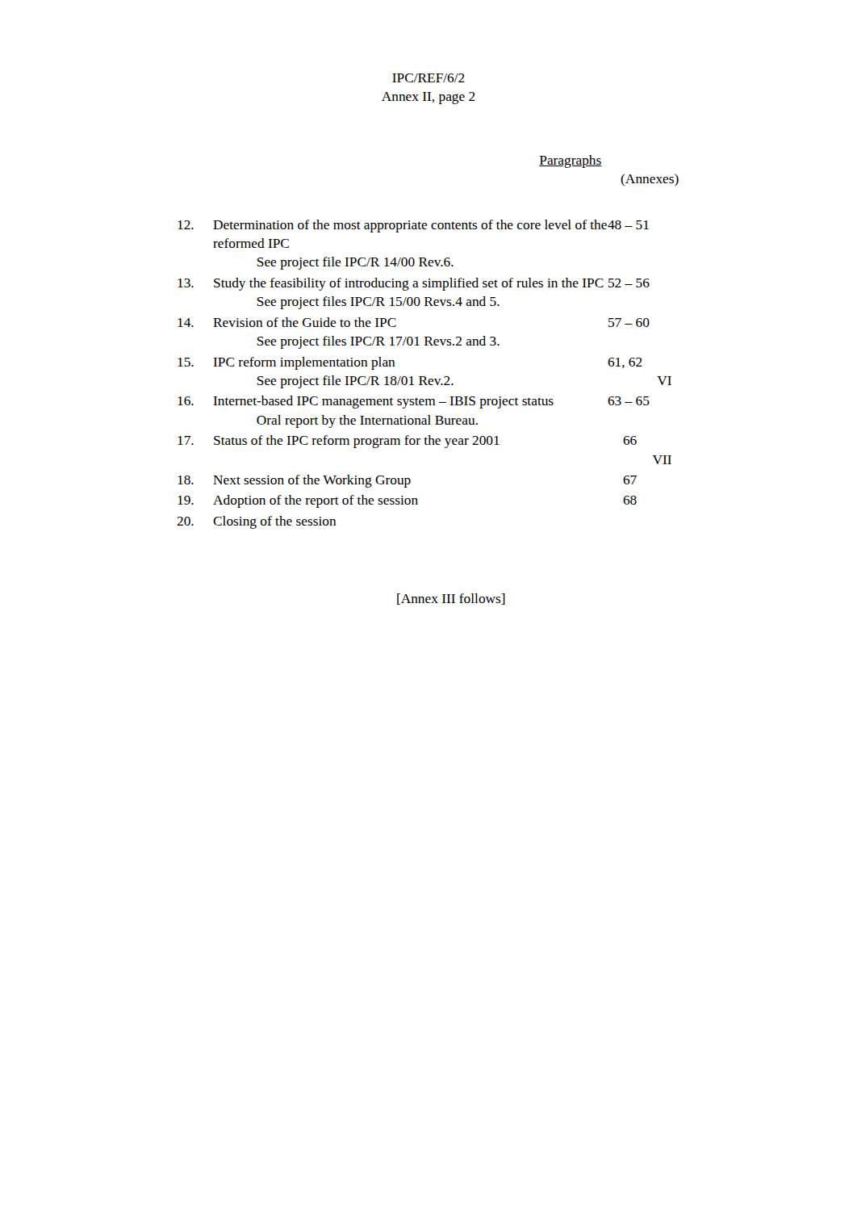IPC/REF/6/2
Annex II, page 2
| | Paragraphs (Annexes) |
| 12. | Determination of the most appropriate contents of the core level of the reformed IPC See project file IPC/R 14/00 Rev.6. | 48 – 51 |
| 13. | Study the feasibility of introducing a simplified set of rules in the IPC See project files IPC/R 15/00 Revs.4 and 5. | 52 – 56 |
| 14. | Revision of the Guide to the IPC See project files IPC/R 17/01 Revs.2 and 3. | 57 – 60 |
| 15. | IPC reform implementation plan See project file IPC/R 18/01 Rev.2. | 61, 62 VI |
| 16. | Internet-based IPC management system – IBIS project status Oral report by the International Bureau. | 63 – 65 |
| 17. | Status of the IPC reform program for the year 2001 | 66 VII |
| 18. | Next session of the Working Group | 67 |
| 19. | Adoption of the report of the session | 68 |
| 20. | Closing of the session | |
[Annex III follows]